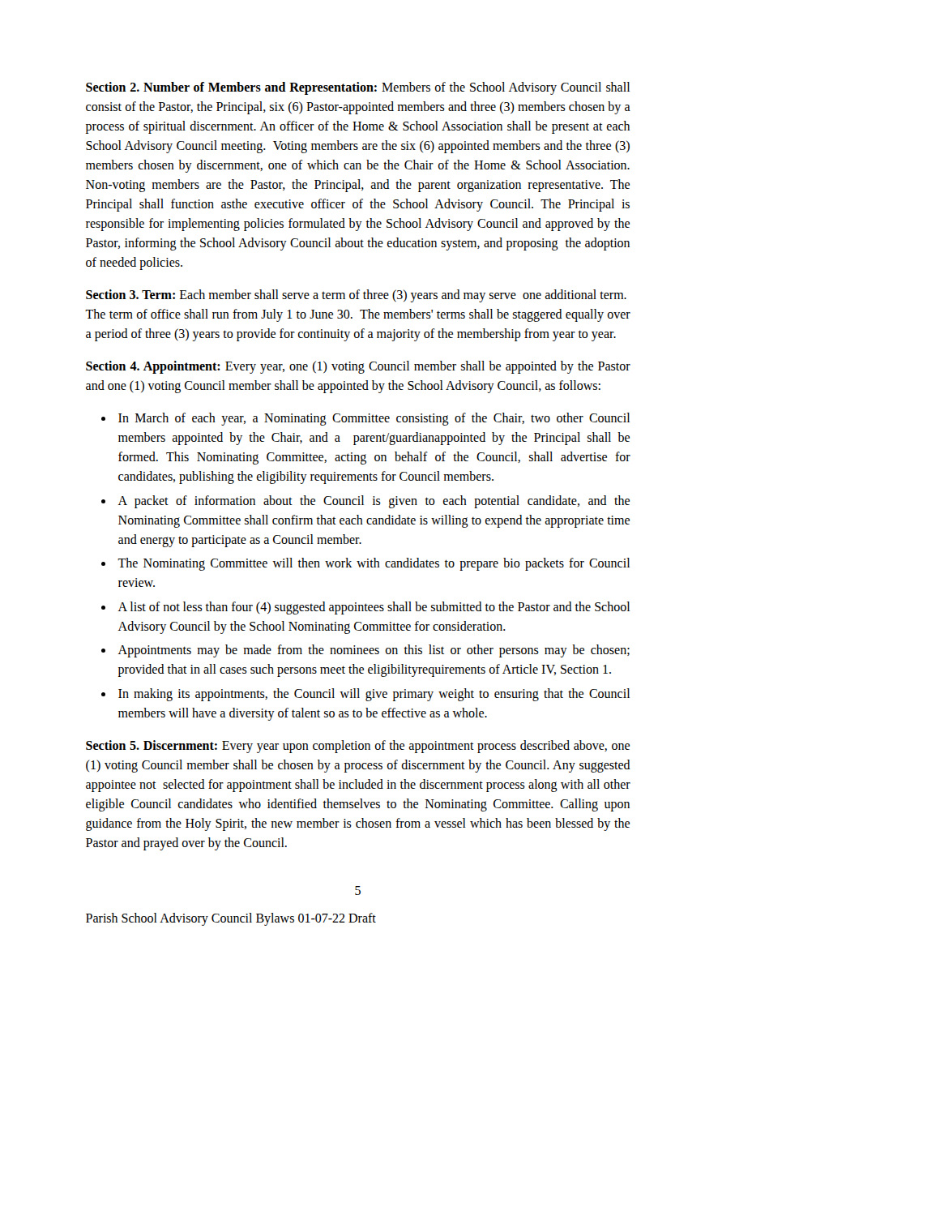Section 2. Number of Members and Representation: Members of the School Advisory Council shall consist of the Pastor, the Principal, six (6) Pastor-appointed members and three (3) members chosen by a process of spiritual discernment. An officer of the Home & School Association shall be present at each School Advisory Council meeting. Voting members are the six (6) appointed members and the three (3) members chosen by discernment, one of which can be the Chair of the Home & School Association. Non-voting members are the Pastor, the Principal, and the parent organization representative. The Principal shall function asthe executive officer of the School Advisory Council. The Principal is responsible for implementing policies formulated by the School Advisory Council and approved by the Pastor, informing the School Advisory Council about the education system, and proposing the adoption of needed policies.
Section 3. Term: Each member shall serve a term of three (3) years and may serve one additional term. The term of office shall run from July 1 to June 30. The members' terms shall be staggered equally over a period of three (3) years to provide for continuity of a majority of the membership from year to year.
Section 4. Appointment: Every year, one (1) voting Council member shall be appointed by the Pastor and one (1) voting Council member shall be appointed by the School Advisory Council, as follows:
In March of each year, a Nominating Committee consisting of the Chair, two other Council members appointed by the Chair, and a parent/guardianappointed by the Principal shall be formed. This Nominating Committee, acting on behalf of the Council, shall advertise for candidates, publishing the eligibility requirements for Council members.
A packet of information about the Council is given to each potential candidate, and the Nominating Committee shall confirm that each candidate is willing to expend the appropriate time and energy to participate as a Council member.
The Nominating Committee will then work with candidates to prepare bio packets for Council review.
A list of not less than four (4) suggested appointees shall be submitted to the Pastor and the School Advisory Council by the School Nominating Committee for consideration.
Appointments may be made from the nominees on this list or other persons may be chosen; provided that in all cases such persons meet the eligibilityrequirements of Article IV, Section 1.
In making its appointments, the Council will give primary weight to ensuring that the Council members will have a diversity of talent so as to be effective as a whole.
Section 5. Discernment: Every year upon completion of the appointment process described above, one (1) voting Council member shall be chosen by a process of discernment by the Council. Any suggested appointee not selected for appointment shall be included in the discernment process along with all other eligible Council candidates who identified themselves to the Nominating Committee. Calling upon guidance from the Holy Spirit, the new member is chosen from a vessel which has been blessed by the Pastor and prayed over by the Council.
5
Parish School Advisory Council Bylaws 01-07-22 Draft